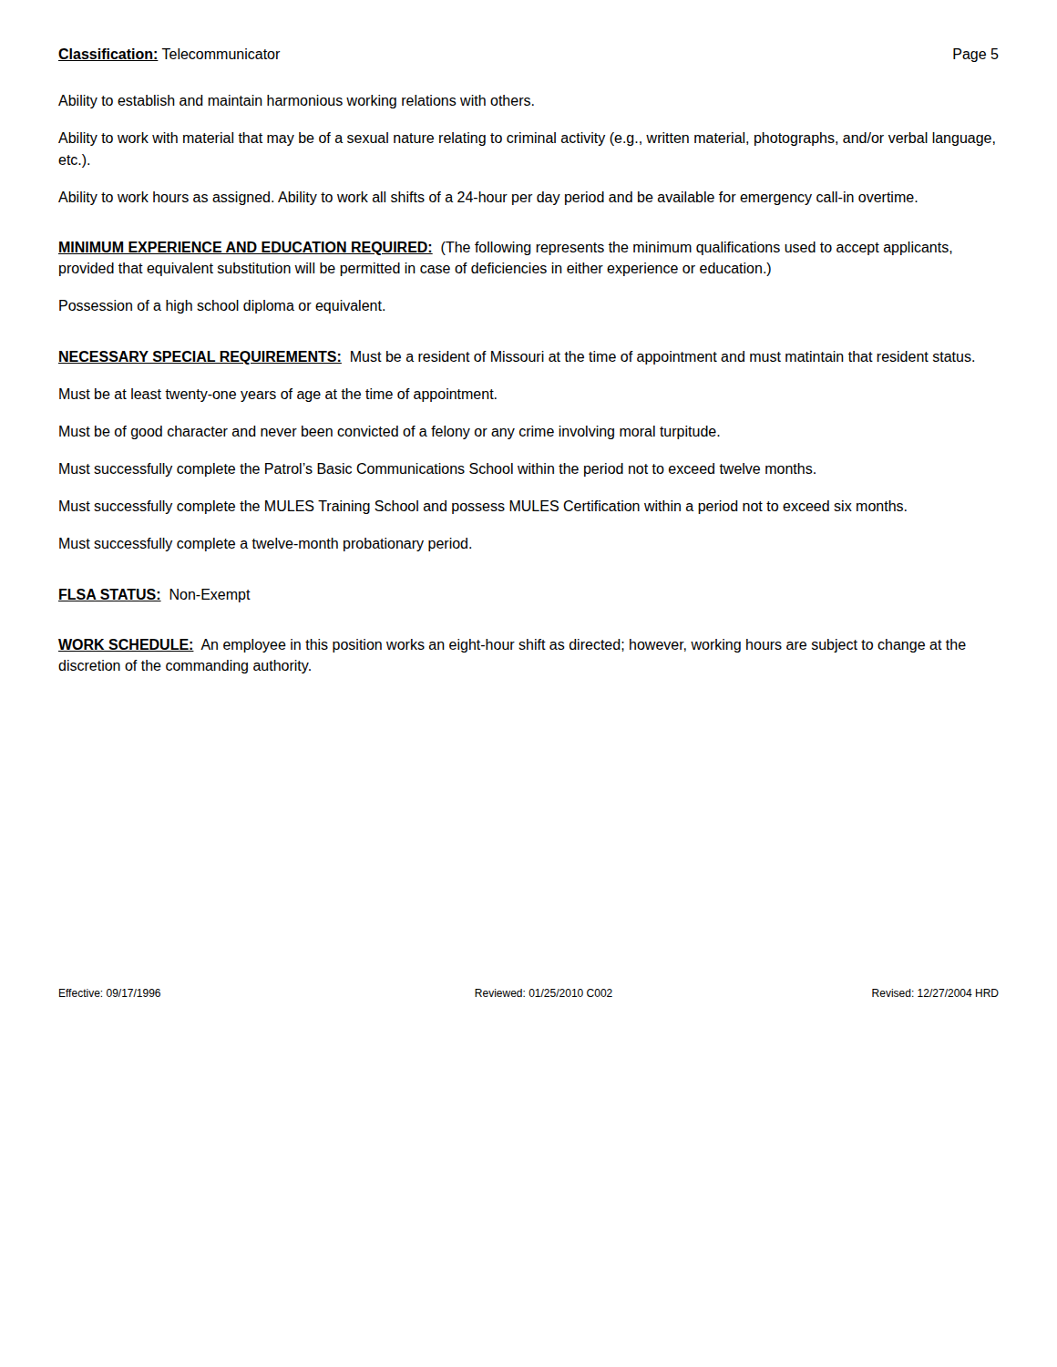Classification: Telecommunicator
Page 5
Ability to establish and maintain harmonious working relations with others.
Ability to work with material that may be of a sexual nature relating to criminal activity (e.g., written material, photographs, and/or verbal language, etc.).
Ability to work hours as assigned. Ability to work all shifts of a 24-hour per day period and be available for emergency call-in overtime.
MINIMUM EXPERIENCE AND EDUCATION REQUIRED: (The following represents the minimum qualifications used to accept applicants, provided that equivalent substitution will be permitted in case of deficiencies in either experience or education.)
Possession of a high school diploma or equivalent.
NECESSARY SPECIAL REQUIREMENTS: Must be a resident of Missouri at the time of appointment and must matintain that resident status.
Must be at least twenty-one years of age at the time of appointment.
Must be of good character and never been convicted of a felony or any crime involving moral turpitude.
Must successfully complete the Patrol’s Basic Communications School within the period not to exceed twelve months.
Must successfully complete the MULES Training School and possess MULES Certification within a period not to exceed six months.
Must successfully complete a twelve-month probationary period.
FLSA STATUS: Non-Exempt
WORK SCHEDULE: An employee in this position works an eight-hour shift as directed; however, working hours are subject to change at the discretion of the commanding authority.
Effective: 09/17/1996
Reviewed: 01/25/2010 C002
Revised: 12/27/2004 HRD